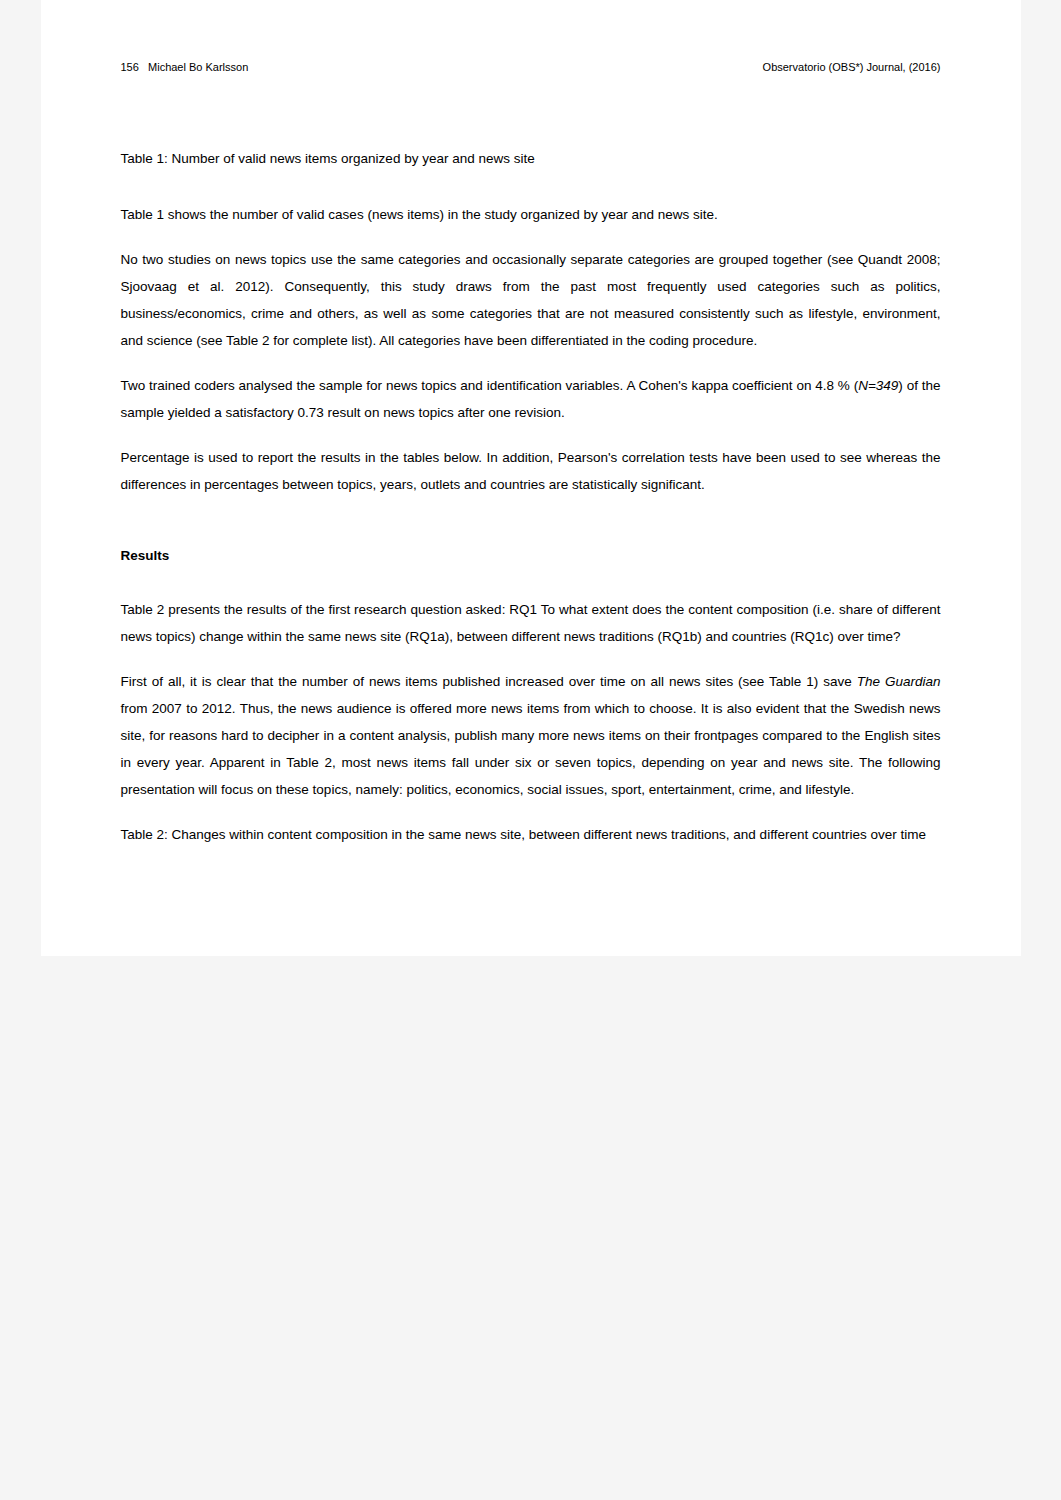156 Michael Bo Karlsson
Observatorio (OBS*) Journal, (2016)
Table 1: Number of valid news items organized by year and news site
Table 1 shows the number of valid cases (news items) in the study organized by year and news site.
No two studies on news topics use the same categories and occasionally separate categories are grouped together (see Quandt 2008; Sjoovaag et al. 2012). Consequently, this study draws from the past most frequently used categories such as politics, business/economics, crime and others, as well as some categories that are not measured consistently such as lifestyle, environment, and science (see Table 2 for complete list). All categories have been differentiated in the coding procedure.
Two trained coders analysed the sample for news topics and identification variables. A Cohen's kappa coefficient on 4.8 % (N=349) of the sample yielded a satisfactory 0.73 result on news topics after one revision.
Percentage is used to report the results in the tables below. In addition, Pearson's correlation tests have been used to see whereas the differences in percentages between topics, years, outlets and countries are statistically significant.
Results
Table 2 presents the results of the first research question asked: RQ1 To what extent does the content composition (i.e. share of different news topics) change within the same news site (RQ1a), between different news traditions (RQ1b) and countries (RQ1c) over time?
First of all, it is clear that the number of news items published increased over time on all news sites (see Table 1) save The Guardian from 2007 to 2012. Thus, the news audience is offered more news items from which to choose. It is also evident that the Swedish news site, for reasons hard to decipher in a content analysis, publish many more news items on their frontpages compared to the English sites in every year. Apparent in Table 2, most news items fall under six or seven topics, depending on year and news site. The following presentation will focus on these topics, namely: politics, economics, social issues, sport, entertainment, crime, and lifestyle.
Table 2: Changes within content composition in the same news site, between different news traditions, and different countries over time